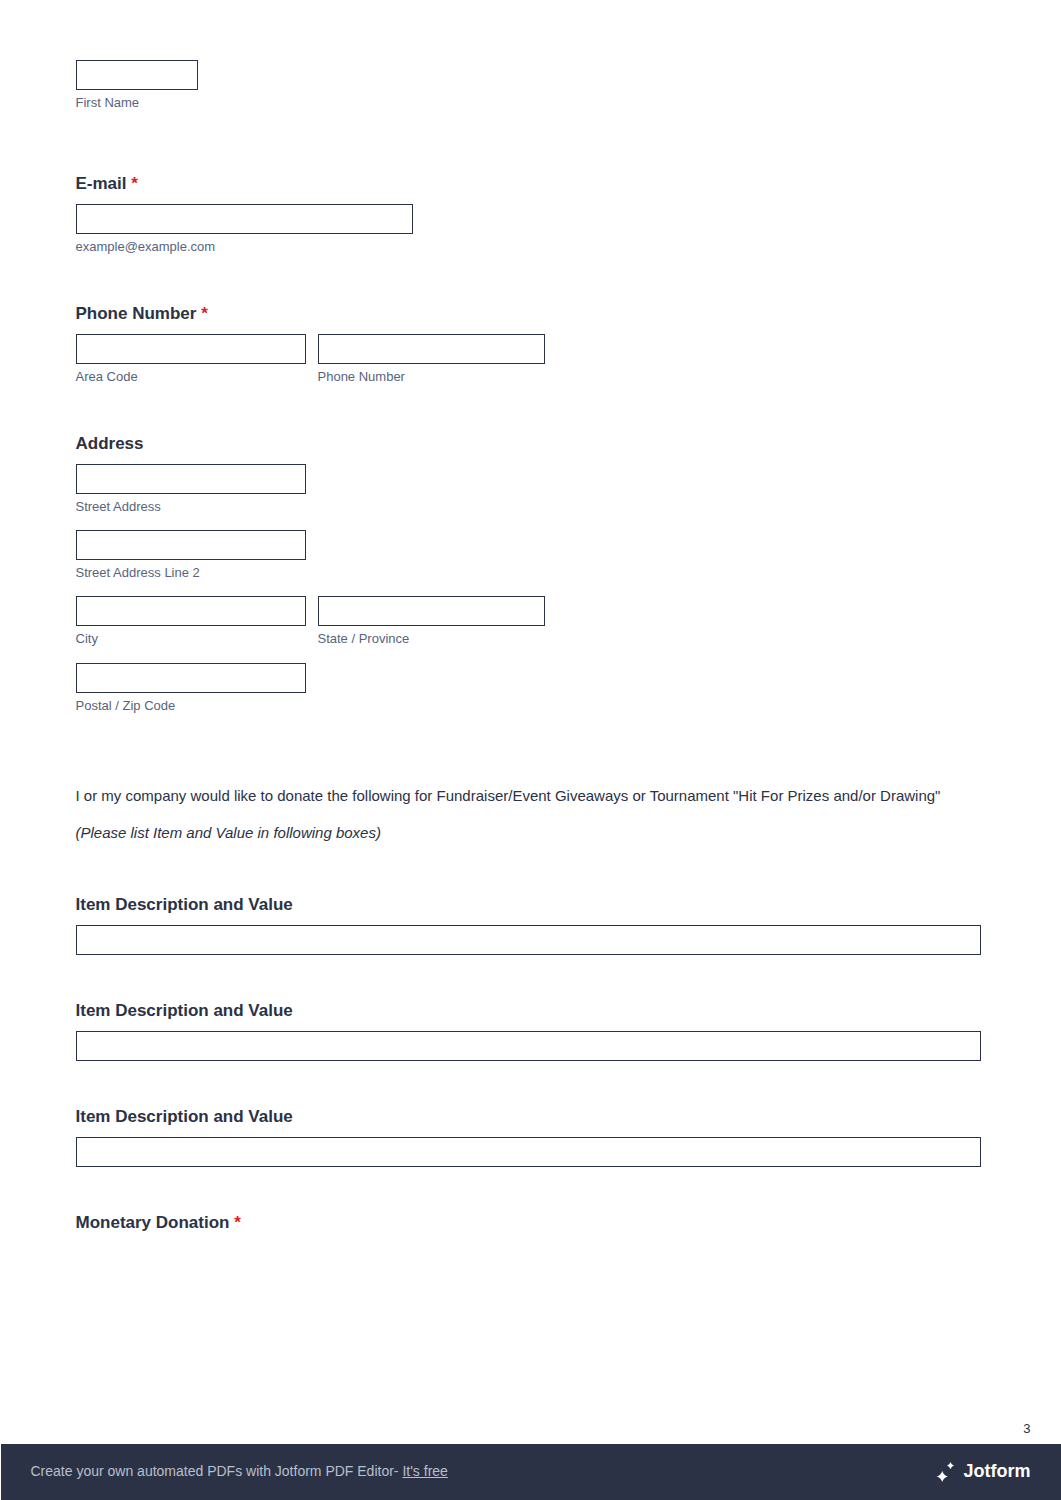First Name
E-mail *
example@example.com
Phone Number *
Area Code
Phone Number
Address
Street Address
Street Address Line 2
City
State / Province
Postal / Zip Code
I or my company would like to donate the following for Fundraiser/Event Giveaways or Tournament "Hit For Prizes and/or Drawing"
(Please list Item and Value in following boxes)
Item Description and Value
Item Description and Value
Item Description and Value
Monetary Donation *
3
Create your own automated PDFs with Jotform PDF Editor- It's free Jotform